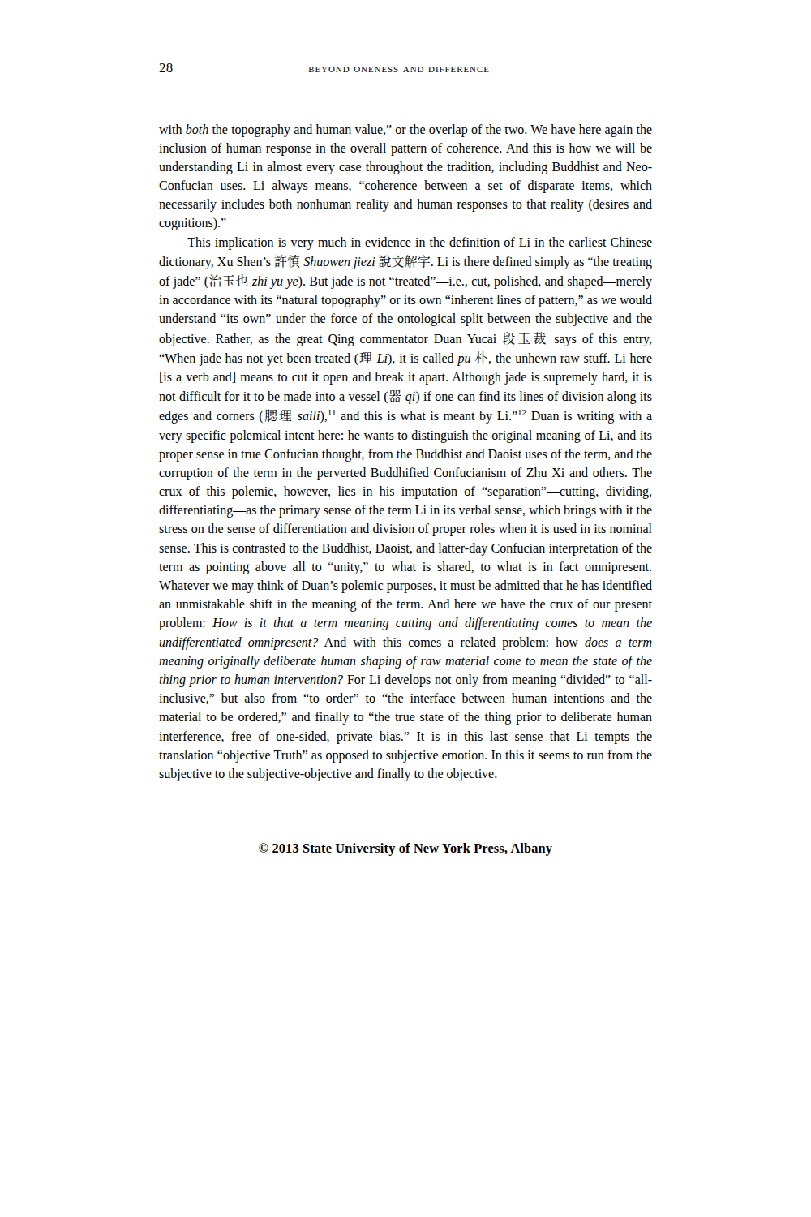28 Beyond Oneness and Difference
with both the topography and human value,” or the overlap of the two. We have here again the inclusion of human response in the overall pattern of coherence. And this is how we will be understanding Li in almost every case throughout the tradition, including Buddhist and Neo-Confucian uses. Li always means, “coherence between a set of disparate items, which necessarily includes both nonhuman reality and human responses to that reality (desires and cognitions).”
This implication is very much in evidence in the definition of Li in the earliest Chinese dictionary, Xu Shen’s 許慎 Shuowen jiezi 說文解字. Li is there defined simply as “the treating of jade” (治玉也 zhi yu ye). But jade is not “treated”—i.e., cut, polished, and shaped—merely in accordance with its “natural topography” or its own “inherent lines of pattern,” as we would understand “its own” under the force of the ontological split between the subjective and the objective. Rather, as the great Qing commentator Duan Yucai 段玉裁 says of this entry, “When jade has not yet been treated (理 Li), it is called pu 朴, the unhewn raw stuff. Li here [is a verb and] means to cut it open and break it apart. Although jade is supremely hard, it is not difficult for it to be made into a vessel (器 qi) if one can find its lines of division along its edges and corners (腮理 saili),11 and this is what is meant by Li.”12 Duan is writing with a very specific polemical intent here: he wants to distinguish the original meaning of Li, and its proper sense in true Confucian thought, from the Buddhist and Daoist uses of the term, and the corruption of the term in the perverted Buddhified Confucianism of Zhu Xi and others. The crux of this polemic, however, lies in his imputation of “separation”—cutting, dividing, differentiating—as the primary sense of the term Li in its verbal sense, which brings with it the stress on the sense of differentiation and division of proper roles when it is used in its nominal sense. This is contrasted to the Buddhist, Daoist, and latter-day Confucian interpretation of the term as pointing above all to “unity,” to what is shared, to what is in fact omnipresent. Whatever we may think of Duan’s polemic purposes, it must be admitted that he has identified an unmistakable shift in the meaning of the term. And here we have the crux of our present problem: How is it that a term meaning cutting and differentiating comes to mean the undifferentiated omnipresent? And with this comes a related problem: how does a term meaning originally deliberate human shaping of raw material come to mean the state of the thing prior to human intervention? For Li develops not only from meaning “divided” to “all-inclusive,” but also from “to order” to “the interface between human intentions and the material to be ordered,” and finally to “the true state of the thing prior to deliberate human interference, free of one-sided, private bias.” It is in this last sense that Li tempts the translation “objective Truth” as opposed to subjective emotion. In this it seems to run from the subjective to the subjective-objective and finally to the objective.
© 2013 State University of New York Press, Albany